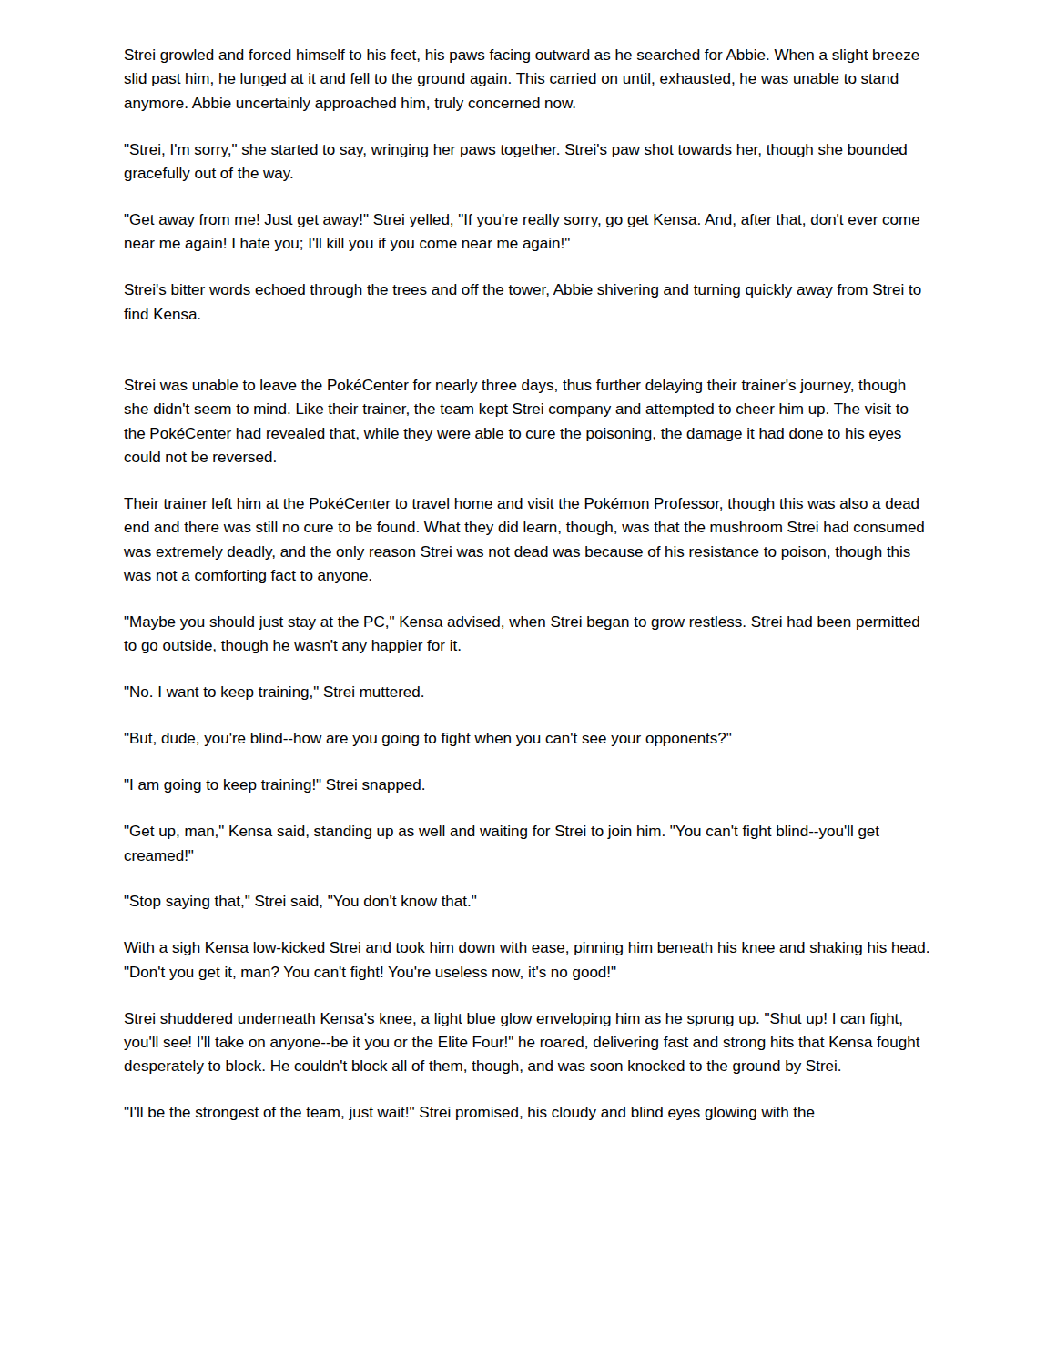Strei growled and forced himself to his feet, his paws facing outward as he searched for Abbie. When a slight breeze slid past him, he lunged at it and fell to the ground again. This carried on until, exhausted, he was unable to stand anymore. Abbie uncertainly approached him, truly concerned now.
"Strei, I'm sorry," she started to say, wringing her paws together. Strei's paw shot towards her, though she bounded gracefully out of the way.
"Get away from me! Just get away!" Strei yelled, "If you're really sorry, go get Kensa. And, after that, don't ever come near me again! I hate you; I'll kill you if you come near me again!"
Strei's bitter words echoed through the trees and off the tower, Abbie shivering and turning quickly away from Strei to find Kensa.
Strei was unable to leave the PokéCenter for nearly three days, thus further delaying their trainer's journey, though she didn't seem to mind. Like their trainer, the team kept Strei company and attempted to cheer him up. The visit to the PokéCenter had revealed that, while they were able to cure the poisoning, the damage it had done to his eyes could not be reversed.
Their trainer left him at the PokéCenter to travel home and visit the Pokémon Professor, though this was also a dead end and there was still no cure to be found. What they did learn, though, was that the mushroom Strei had consumed was extremely deadly, and the only reason Strei was not dead was because of his resistance to poison, though this was not a comforting fact to anyone.
"Maybe you should just stay at the PC," Kensa advised, when Strei began to grow restless. Strei had been permitted to go outside, though he wasn't any happier for it.
"No. I want to keep training," Strei muttered.
"But, dude, you're blind--how are you going to fight when you can't see your opponents?"
"I am going to keep training!" Strei snapped.
"Get up, man," Kensa said, standing up as well and waiting for Strei to join him. "You can't fight blind--you'll get creamed!"
"Stop saying that," Strei said, "You don't know that."
With a sigh Kensa low-kicked Strei and took him down with ease, pinning him beneath his knee and shaking his head. "Don't you get it, man? You can't fight! You're useless now, it's no good!"
Strei shuddered underneath Kensa's knee, a light blue glow enveloping him as he sprung up. "Shut up! I can fight, you'll see! I'll take on anyone--be it you or the Elite Four!" he roared, delivering fast and strong hits that Kensa fought desperately to block. He couldn't block all of them, though, and was soon knocked to the ground by Strei.
"I'll be the strongest of the team, just wait!" Strei promised, his cloudy and blind eyes glowing with the